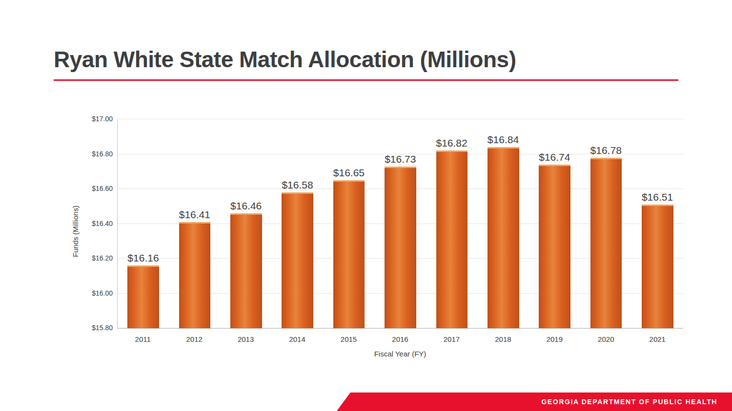Ryan White State Match Allocation (Millions)
Funds (Millions)
$17.00
$16.80
$16.60
$16.40
$16.20
$16.00
$15.80
$16.16
$16.41
$16.46
$16.58
$16.65
$16.73
$16.82
$16.84
$16.74
$16.78
$16.51
20112012201320142015 201620172018201920202021
Fiscal Year (FY)
GEORGIA DEPARTMENT OF PUBLIC HEALTH